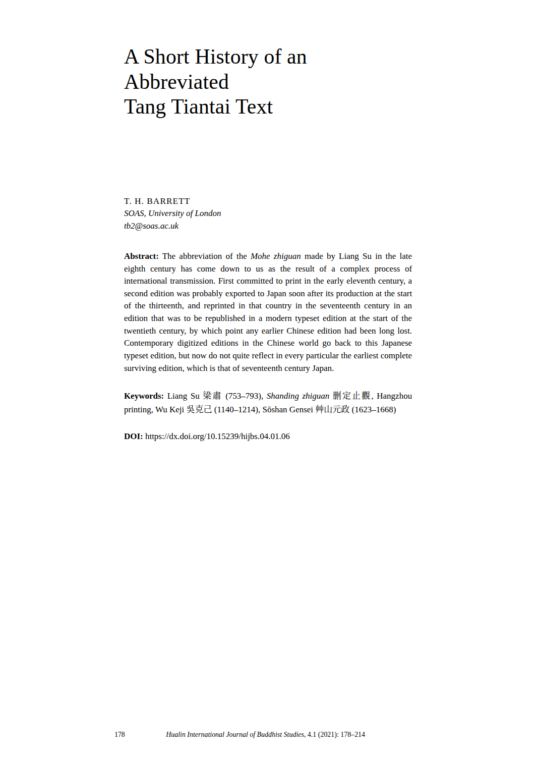A Short History of an Abbreviated
Tang Tiantai Text
T. H. BARRETT
SOAS, University of London
tb2@soas.ac.uk
Abstract: The abbreviation of the Mohe zhiguan made by Liang Su in the late eighth century has come down to us as the result of a complex process of international transmission. First committed to print in the early eleventh century, a second edition was probably exported to Japan soon after its production at the start of the thirteenth, and reprinted in that country in the seventeenth century in an edition that was to be republished in a modern typeset edition at the start of the twentieth century, by which point any earlier Chinese edition had been long lost. Contemporary digitized editions in the Chinese world go back to this Japanese typeset edition, but now do not quite reflect in every particular the earliest complete surviving edition, which is that of seventeenth century Japan.
Keywords: Liang Su 梁肅 (753–793), Shanding zhiguan 删定止觀, Hangzhou printing, Wu Keji 吳克己 (1140–1214), Sōshan Gensei 艸山元政 (1623–1668)
DOI: https://dx.doi.org/10.15239/hijbs.04.01.06
178 Hualin International Journal of Buddhist Studies, 4.1 (2021): 178–214